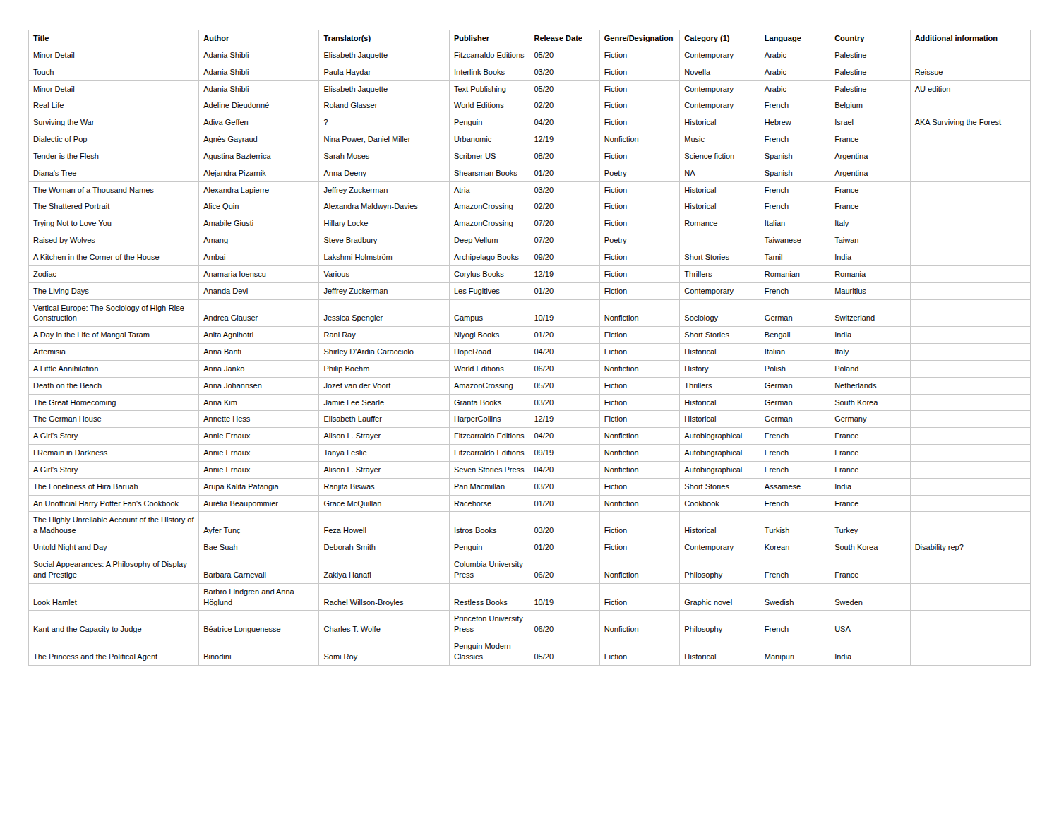Listing of translated books with author, translator, publisher, release date, genre, category, language, country, and additional information.
| Title | Author | Translator(s) | Publisher | Release Date | Genre/Designation | Category (1) | Language | Country | Additional information |
| --- | --- | --- | --- | --- | --- | --- | --- | --- | --- |
| Minor Detail | Adania Shibli | Elisabeth Jaquette | Fitzcarraldo Editions | 05/20 | Fiction | Contemporary | Arabic | Palestine | |
| Touch | Adania Shibli | Paula Haydar | Interlink Books | 03/20 | Fiction | Novella | Arabic | Palestine | Reissue |
| Minor Detail | Adania Shibli | Elisabeth Jaquette | Text Publishing | 05/20 | Fiction | Contemporary | Arabic | Palestine | AU edition |
| Real Life | Adeline Dieudonné | Roland Glasser | World Editions | 02/20 | Fiction | Contemporary | French | Belgium | |
| Surviving the War | Adiva Geffen | ? | Penguin | 04/20 | Fiction | Historical | Hebrew | Israel | AKA Surviving the Forest |
| Dialectic of Pop | Agnès Gayraud | Nina Power, Daniel Miller | Urbanomic | 12/19 | Nonfiction | Music | French | France | |
| Tender is the Flesh | Agustina Bazterrica | Sarah Moses | Scribner US | 08/20 | Fiction | Science fiction | Spanish | Argentina | |
| Diana's Tree | Alejandra Pizarnik | Anna Deeny | Shearsman Books | 01/20 | Poetry | NA | Spanish | Argentina | |
| The Woman of a Thousand Names | Alexandra Lapierre | Jeffrey Zuckerman | Atria | 03/20 | Fiction | Historical | French | France | |
| The Shattered Portrait | Alice Quin | Alexandra Maldwyn-Davies | AmazonCrossing | 02/20 | Fiction | Historical | French | France | |
| Trying Not to Love You | Amabile Giusti | Hillary Locke | AmazonCrossing | 07/20 | Fiction | Romance | Italian | Italy | |
| Raised by Wolves | Amang | Steve Bradbury | Deep Vellum | 07/20 | Poetry | | Taiwanese | Taiwan | |
| A Kitchen in the Corner of the House | Ambai | Lakshmi Holmström | Archipelago Books | 09/20 | Fiction | Short Stories | Tamil | India | |
| Zodiac | Anamaria Ioenscu | Various | Corylus Books | 12/19 | Fiction | Thrillers | Romanian | Romania | |
| The Living Days | Ananda Devi | Jeffrey Zuckerman | Les Fugitives | 01/20 | Fiction | Contemporary | French | Mauritius | |
| Vertical Europe: The Sociology of High-Rise Construction | Andrea Glauser | Jessica Spengler | Campus | 10/19 | Nonfiction | Sociology | German | Switzerland | |
| A Day in the Life of Mangal Taram | Anita Agnihotri | Rani Ray | Niyogi Books | 01/20 | Fiction | Short Stories | Bengali | India | |
| Artemisia | Anna Banti | Shirley D'Ardia Caracciolo | HopeRoad | 04/20 | Fiction | Historical | Italian | Italy | |
| A Little Annihilation | Anna Janko | Philip Boehm | World Editions | 06/20 | Nonfiction | History | Polish | Poland | |
| Death on the Beach | Anna Johannsen | Jozef van der Voort | AmazonCrossing | 05/20 | Fiction | Thrillers | German | Netherlands | |
| The Great Homecoming | Anna Kim | Jamie Lee Searle | Granta Books | 03/20 | Fiction | Historical | German | South Korea | |
| The German House | Annette Hess | Elisabeth Lauffer | HarperCollins | 12/19 | Fiction | Historical | German | Germany | |
| A Girl's Story | Annie Ernaux | Alison L. Strayer | Fitzcarraldo Editions | 04/20 | Nonfiction | Autobiographical | French | France | |
| I Remain in Darkness | Annie Ernaux | Tanya Leslie | Fitzcarraldo Editions | 09/19 | Nonfiction | Autobiographical | French | France | |
| A Girl's Story | Annie Ernaux | Alison L. Strayer | Seven Stories Press | 04/20 | Nonfiction | Autobiographical | French | France | |
| The Loneliness of Hira Baruah | Arupa Kalita Patangia | Ranjita Biswas | Pan Macmillan | 03/20 | Fiction | Short Stories | Assamese | India | |
| An Unofficial Harry Potter Fan's Cookbook | Aurélia Beaupommier | Grace McQuillan | Racehorse | 01/20 | Nonfiction | Cookbook | French | France | |
| The Highly Unreliable Account of the History of a Madhouse | Ayfer Tunç | Feza Howell | Istros Books | 03/20 | Fiction | Historical | Turkish | Turkey | |
| Untold Night and Day | Bae Suah | Deborah Smith | Penguin | 01/20 | Fiction | Contemporary | Korean | South Korea | Disability rep? |
| Social Appearances: A Philosophy of Display and Prestige | Barbara Carnevali | Zakiya Hanafi | Columbia University Press | 06/20 | Nonfiction | Philosophy | French | France | |
| Look Hamlet | Barbro Lindgren and Anna Höglund | Rachel Willson-Broyles | Restless Books | 10/19 | Fiction | Graphic novel | Swedish | Sweden | |
| Kant and the Capacity to Judge | Béatrice Longuenesse | Charles T. Wolfe | Princeton University Press | 06/20 | Nonfiction | Philosophy | French | USA | |
| The Princess and the Political Agent | Binodini | Somi Roy | Penguin Modern Classics | 05/20 | Fiction | Historical | Manipuri | India | |